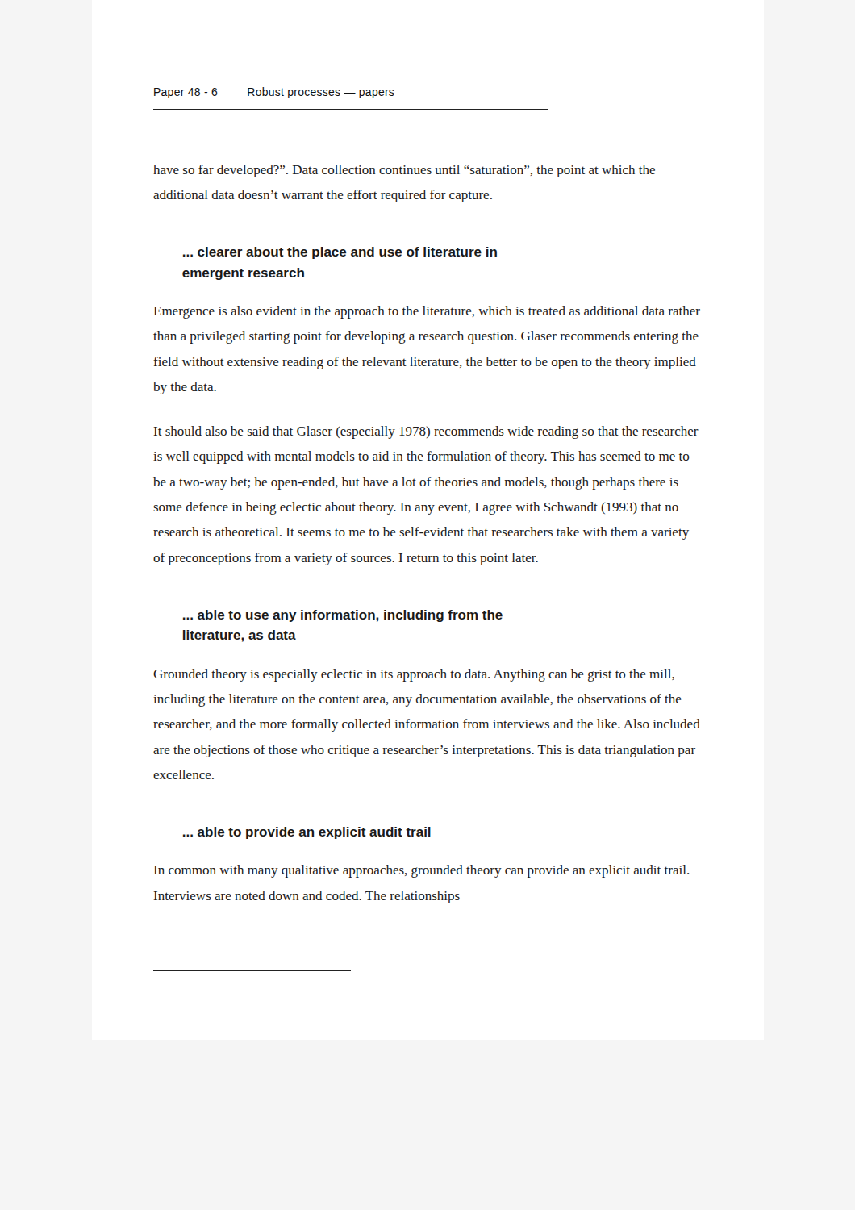Paper 48 - 6 Robust processes — papers
have so far developed?”. Data collection continues until “saturation”, the point at which the additional data doesn’t warrant the effort required for capture.
... clearer about the place and use of literature in emergent research
Emergence is also evident in the approach to the literature, which is treated as additional data rather than a privileged starting point for developing a research question. Glaser recommends entering the field without extensive reading of the relevant literature, the better to be open to the theory implied by the data.
It should also be said that Glaser (especially 1978) recommends wide reading so that the researcher is well equipped with mental models to aid in the formulation of theory. This has seemed to me to be a two-way bet; be open-ended, but have a lot of theories and models, though perhaps there is some defence in being eclectic about theory. In any event, I agree with Schwandt (1993) that no research is atheoretical. It seems to me to be self-evident that researchers take with them a variety of preconceptions from a variety of sources. I return to this point later.
... able to use any information, including from the literature, as data
Grounded theory is especially eclectic in its approach to data. Anything can be grist to the mill, including the literature on the content area, any documentation available, the observations of the researcher, and the more formally collected information from interviews and the like. Also included are the objections of those who critique a researcher’s interpretations. This is data triangulation par excellence.
... able to provide an explicit audit trail
In common with many qualitative approaches, grounded theory can provide an explicit audit trail. Interviews are noted down and coded. The relationships